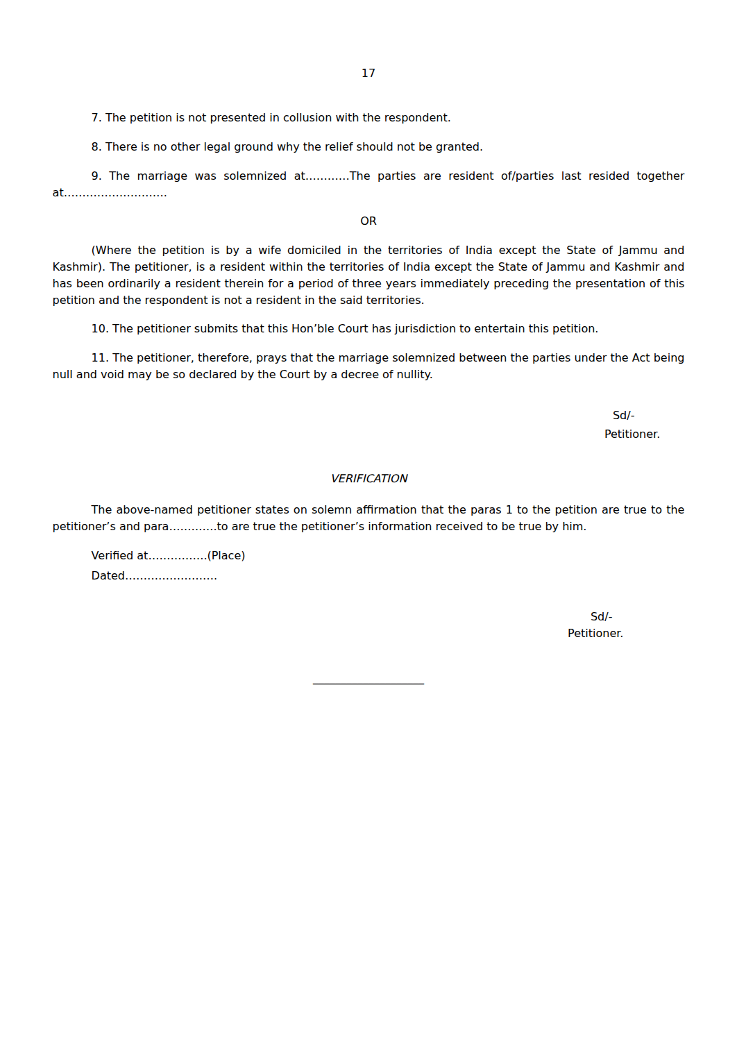17
7. The petition is not presented in collusion with the respondent.
8. There is no other legal ground why the relief should not be granted.
9. The marriage was solemnized at…………The parties are resident of/parties last resided together at……………………….
OR
(Where the petition is by a wife domiciled in the territories of India except the State of Jammu and Kashmir). The petitioner, is a resident within the territories of India except the State of Jammu and Kashmir and has been ordinarily a resident therein for a period of three years immediately preceding the presentation of this petition and the respondent is not a resident in the said territories.
10. The petitioner submits that this Hon’ble Court has jurisdiction to entertain this petition.
11. The petitioner, therefore, prays that the marriage solemnized between the parties under the Act being null and void may be so declared by the Court by a decree of nullity.
Sd/-
Petitioner.
VERIFICATION
The above-named petitioner states on solemn affirmation that the paras 1 to the petition are true to the petitioner’s and para………….to are true the petitioner’s information received to be true by him.
Verified at…………….(Place)
Dated…………………….
Sd/-
Petitioner.
____________________